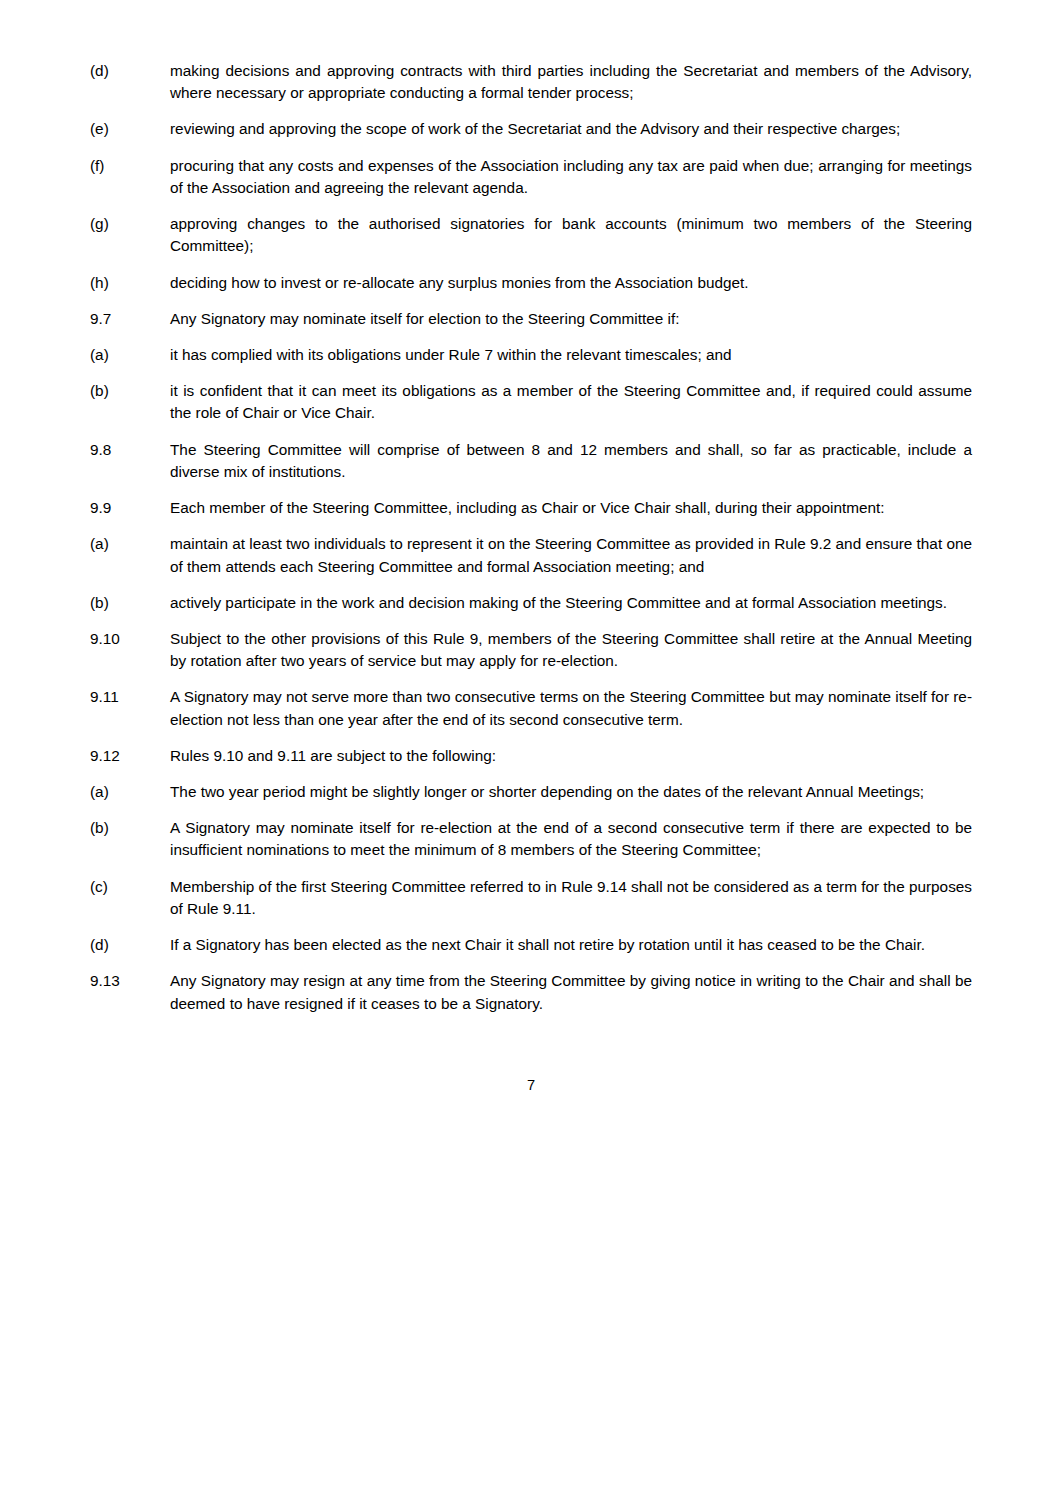(d)
making decisions and approving contracts with third parties including the Secretariat and members of the Advisory, where necessary or appropriate conducting a formal tender process;
(e)
reviewing and approving the scope of work of the Secretariat and the Advisory and their respective charges;
(f)
procuring that any costs and expenses of the Association including any tax are paid when due; arranging for meetings of the Association and agreeing the relevant agenda.
(g)
approving changes to the authorised signatories for bank accounts (minimum two members of the Steering Committee);
(h)
deciding how to invest or re-allocate any surplus monies from the Association budget.
9.7
Any Signatory may nominate itself for election to the Steering Committee if:
(a)
it has complied with its obligations under Rule 7 within the relevant timescales; and
(b)
it is confident that it can meet its obligations as a member of the Steering Committee and, if required could assume the role of Chair or Vice Chair.
9.8
The Steering Committee will comprise of between 8 and 12 members and shall, so far as practicable, include a diverse mix of institutions.
9.9
Each member of the Steering Committee, including as Chair or Vice Chair shall, during their appointment:
(a)
maintain at least two individuals to represent it on the Steering Committee as provided in Rule 9.2 and ensure that one of them attends each Steering Committee and formal Association meeting; and
(b)
actively participate in the work and decision making of the Steering Committee and at formal Association meetings.
9.10
Subject to the other provisions of this Rule 9, members of the Steering Committee shall retire at the Annual Meeting by rotation after two years of service but may apply for re-election.
9.11
A Signatory may not serve more than two consecutive terms on the Steering Committee but may nominate itself for re-election not less than one year after the end of its second consecutive term.
9.12
Rules 9.10 and 9.11 are subject to the following:
(a)
The two year period might be slightly longer or shorter depending on the dates of the relevant Annual Meetings;
(b)
A Signatory may nominate itself for re-election at the end of a second consecutive term if there are expected to be insufficient nominations to meet the minimum of 8 members of the Steering Committee;
(c)
Membership of the first Steering Committee referred to in Rule 9.14 shall not be considered as a term for the purposes of Rule 9.11.
(d)
If a Signatory has been elected as the next Chair it shall not retire by rotation until it has ceased to be the Chair.
9.13
Any Signatory may resign at any time from the Steering Committee by giving notice in writing to the Chair and shall be deemed to have resigned if it ceases to be a Signatory.
7